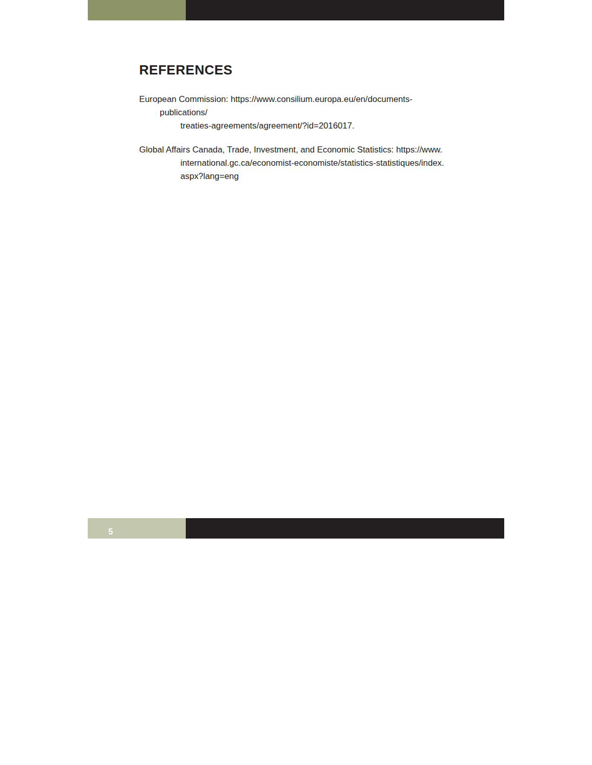REFERENCES
European Commission: https://www.consilium.europa.eu/en/documents-publications/treaties-agreements/agreement/?id=2016017.
Global Affairs Canada, Trade, Investment, and Economic Statistics: https://www.international.gc.ca/economist-economiste/statistics-statistiques/index. aspx?lang=eng
5